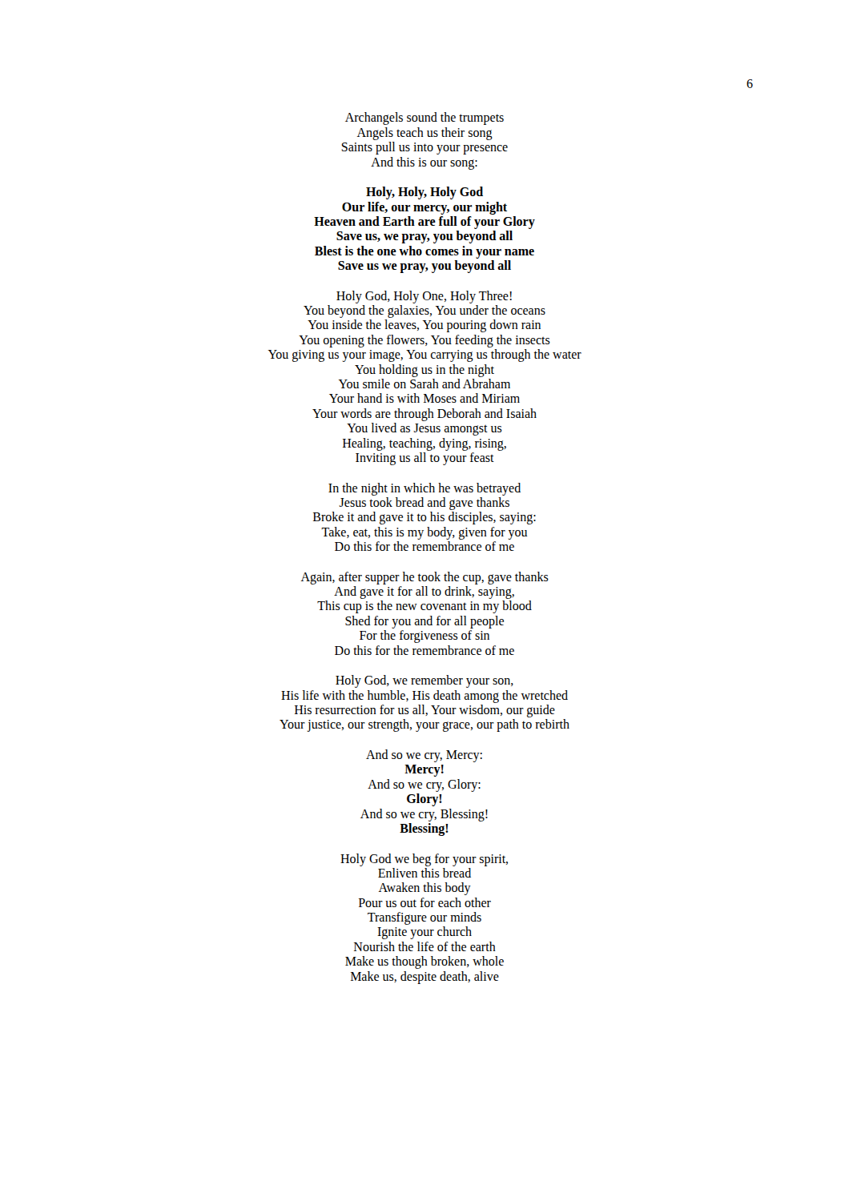6
Archangels sound the trumpets
Angels teach us their song
Saints pull us into your presence
And this is our song:
Holy, Holy, Holy God
Our life, our mercy, our might
Heaven and Earth are full of your Glory
Save us, we pray, you beyond all
Blest is the one who comes in your name
Save us we pray, you beyond all
Holy God, Holy One, Holy Three!
You beyond the galaxies, You under the oceans
You inside the leaves, You pouring down rain
You opening the flowers, You feeding the insects
You giving us your image, You carrying us through the water
You holding us in the night
You smile on Sarah and Abraham
Your hand is with Moses and Miriam
Your words are through Deborah and Isaiah
You lived as Jesus amongst us
Healing, teaching, dying, rising,
Inviting us all to your feast
In the night in which he was betrayed
Jesus took bread and gave thanks
Broke it and gave it to his disciples, saying:
Take, eat, this is my body, given for you
Do this for the remembrance of me
Again, after supper he took the cup, gave thanks
And gave it for all to drink, saying,
This cup is the new covenant in my blood
Shed for you and for all people
For the forgiveness of sin
Do this for the remembrance of me
Holy God, we remember your son,
His life with the humble, His death among the wretched
His resurrection for us all, Your wisdom, our guide
Your justice, our strength, your grace, our path to rebirth
And so we cry, Mercy:
Mercy!
And so we cry, Glory:
Glory!
And so we cry, Blessing!
Blessing!
Holy God we beg for your spirit,
Enliven this bread
Awaken this body
Pour us out for each other
Transfigure our minds
Ignite your church
Nourish the life of the earth
Make us though broken, whole
Make us, despite death, alive